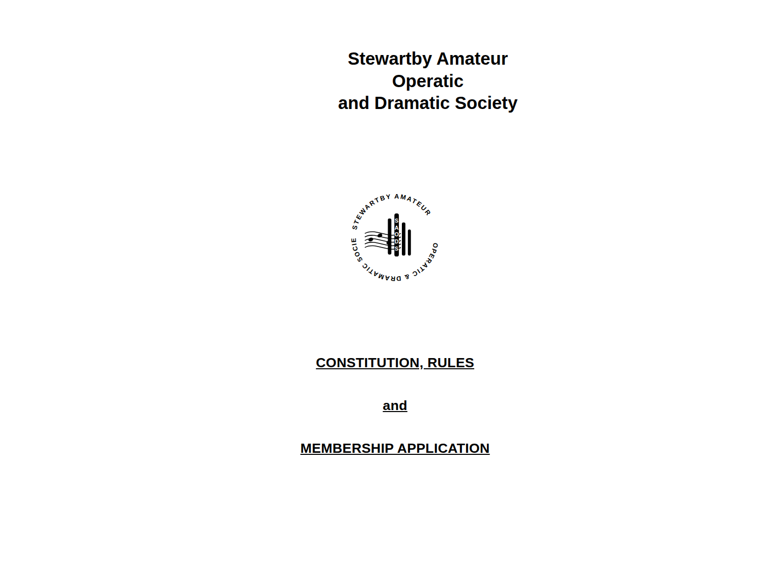Stewartby Amateur Operatic
and Dramatic Society
STEWARTBY AMATEUR OPERATIC & DRAMATIC SOCIETY S A O D S
CONSTITUTION, RULES
and
MEMBERSHIP APPLICATION